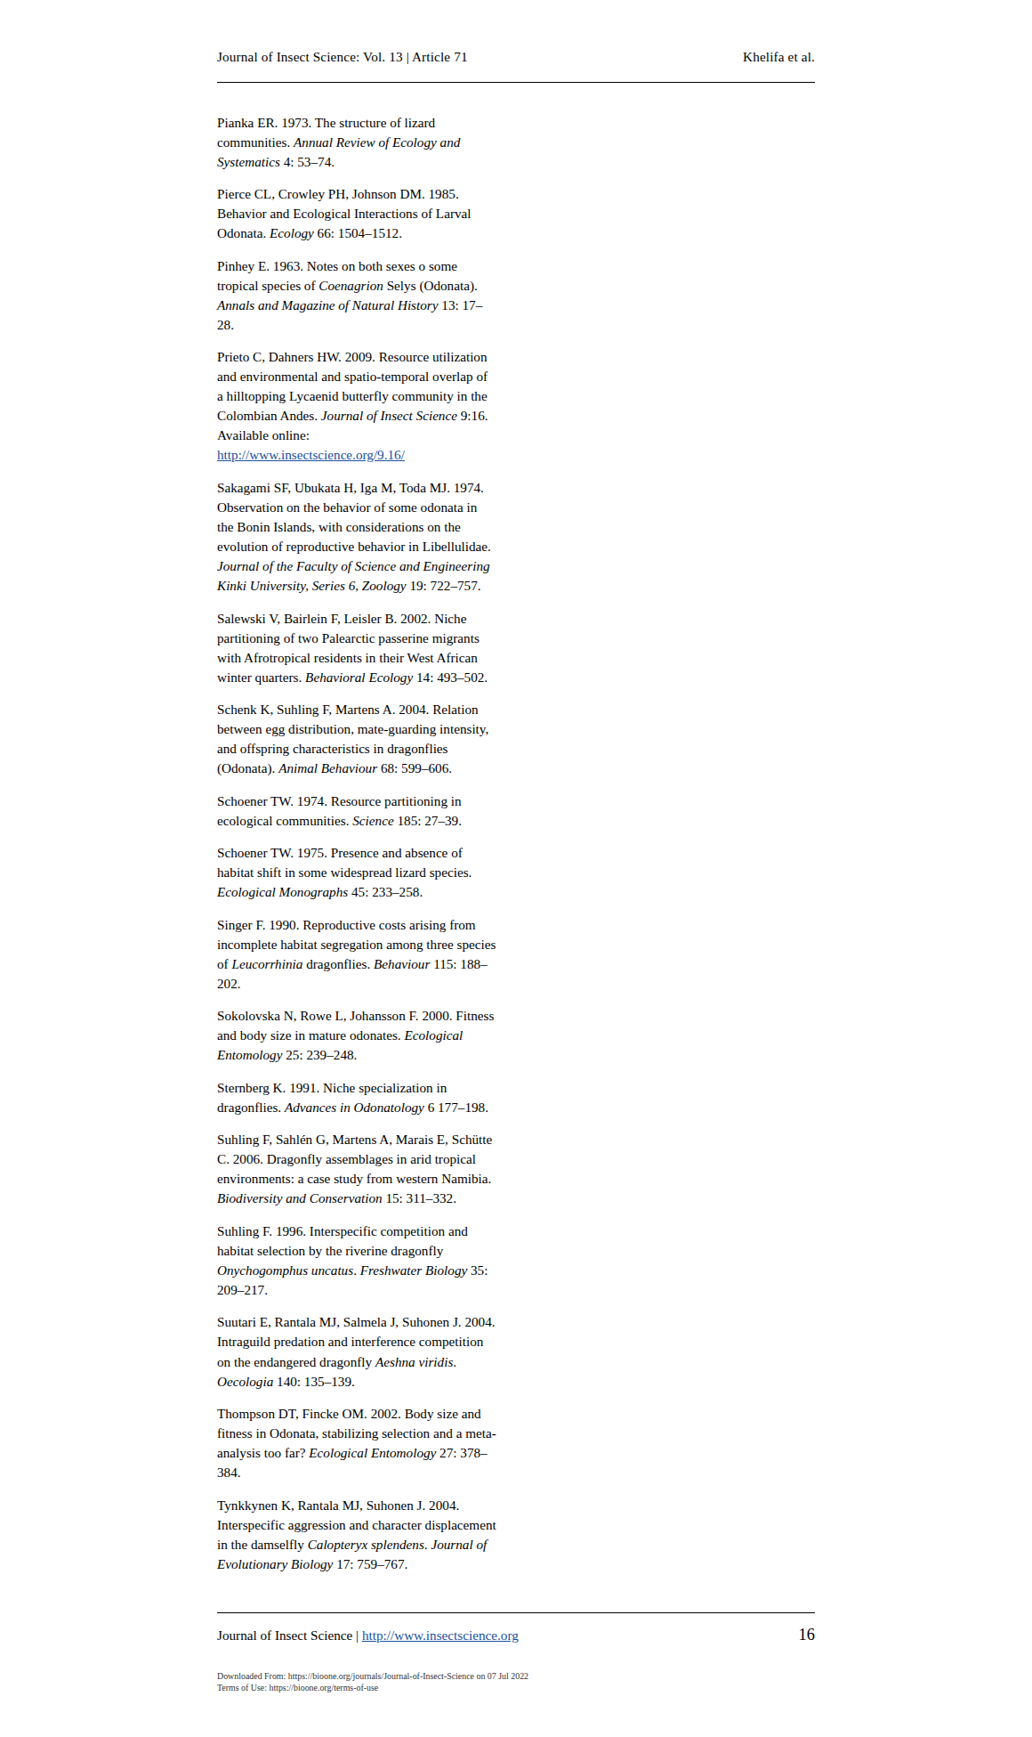Journal of Insect Science: Vol. 13 | Article 71
Khelifa et al.
Pianka ER. 1973. The structure of lizard communities. Annual Review of Ecology and Systematics 4: 53–74.
Pierce CL, Crowley PH, Johnson DM. 1985. Behavior and Ecological Interactions of Larval Odonata. Ecology 66: 1504–1512.
Pinhey E. 1963. Notes on both sexes o some tropical species of Coenagrion Selys (Odonata). Annals and Magazine of Natural History 13: 17–28.
Prieto C, Dahners HW. 2009. Resource utilization and environmental and spatio-temporal overlap of a hilltopping Lycaenid butterfly community in the Colombian Andes. Journal of Insect Science 9:16. Available online: http://www.insectscience.org/9.16/
Sakagami SF, Ubukata H, Iga M, Toda MJ. 1974. Observation on the behavior of some odonata in the Bonin Islands, with considerations on the evolution of reproductive behavior in Libellulidae. Journal of the Faculty of Science and Engineering Kinki University, Series 6, Zoology 19: 722–757.
Salewski V, Bairlein F, Leisler B. 2002. Niche partitioning of two Palearctic passerine migrants with Afrotropical residents in their West African winter quarters. Behavioral Ecology 14: 493–502.
Schenk K, Suhling F, Martens A. 2004. Relation between egg distribution, mate-guarding intensity, and offspring characteristics in dragonflies (Odonata). Animal Behaviour 68: 599–606.
Schoener TW. 1974. Resource partitioning in ecological communities. Science 185: 27–39.
Schoener TW. 1975. Presence and absence of habitat shift in some widespread lizard species. Ecological Monographs 45: 233–258.
Singer F. 1990. Reproductive costs arising from incomplete habitat segregation among three species of Leucorrhinia dragonflies. Behaviour 115: 188–202.
Sokolovska N, Rowe L, Johansson F. 2000. Fitness and body size in mature odonates. Ecological Entomology 25: 239–248.
Sternberg K. 1991. Niche specialization in dragonflies. Advances in Odonatology 6 177–198.
Suhling F, Sahlén G, Martens A, Marais E, Schütte C. 2006. Dragonfly assemblages in arid tropical environments: a case study from western Namibia. Biodiversity and Conservation 15: 311–332.
Suhling F. 1996. Interspecific competition and habitat selection by the riverine dragonfly Onychogomphus uncatus. Freshwater Biology 35: 209–217.
Suutari E, Rantala MJ, Salmela J, Suhonen J. 2004. Intraguild predation and interference competition on the endangered dragonfly Aeshna viridis. Oecologia 140: 135–139.
Thompson DT, Fincke OM. 2002. Body size and fitness in Odonata, stabilizing selection and a meta-analysis too far? Ecological Entomology 27: 378–384.
Tynkkynen K, Rantala MJ, Suhonen J. 2004. Interspecific aggression and character displacement in the damselfly Calopteryx splendens. Journal of Evolutionary Biology 17: 759–767.
Journal of Insect Science | http://www.insectscience.org
16
Downloaded From: https://bioone.org/journals/Journal-of-Insect-Science on 07 Jul 2022
Terms of Use: https://bioone.org/terms-of-use